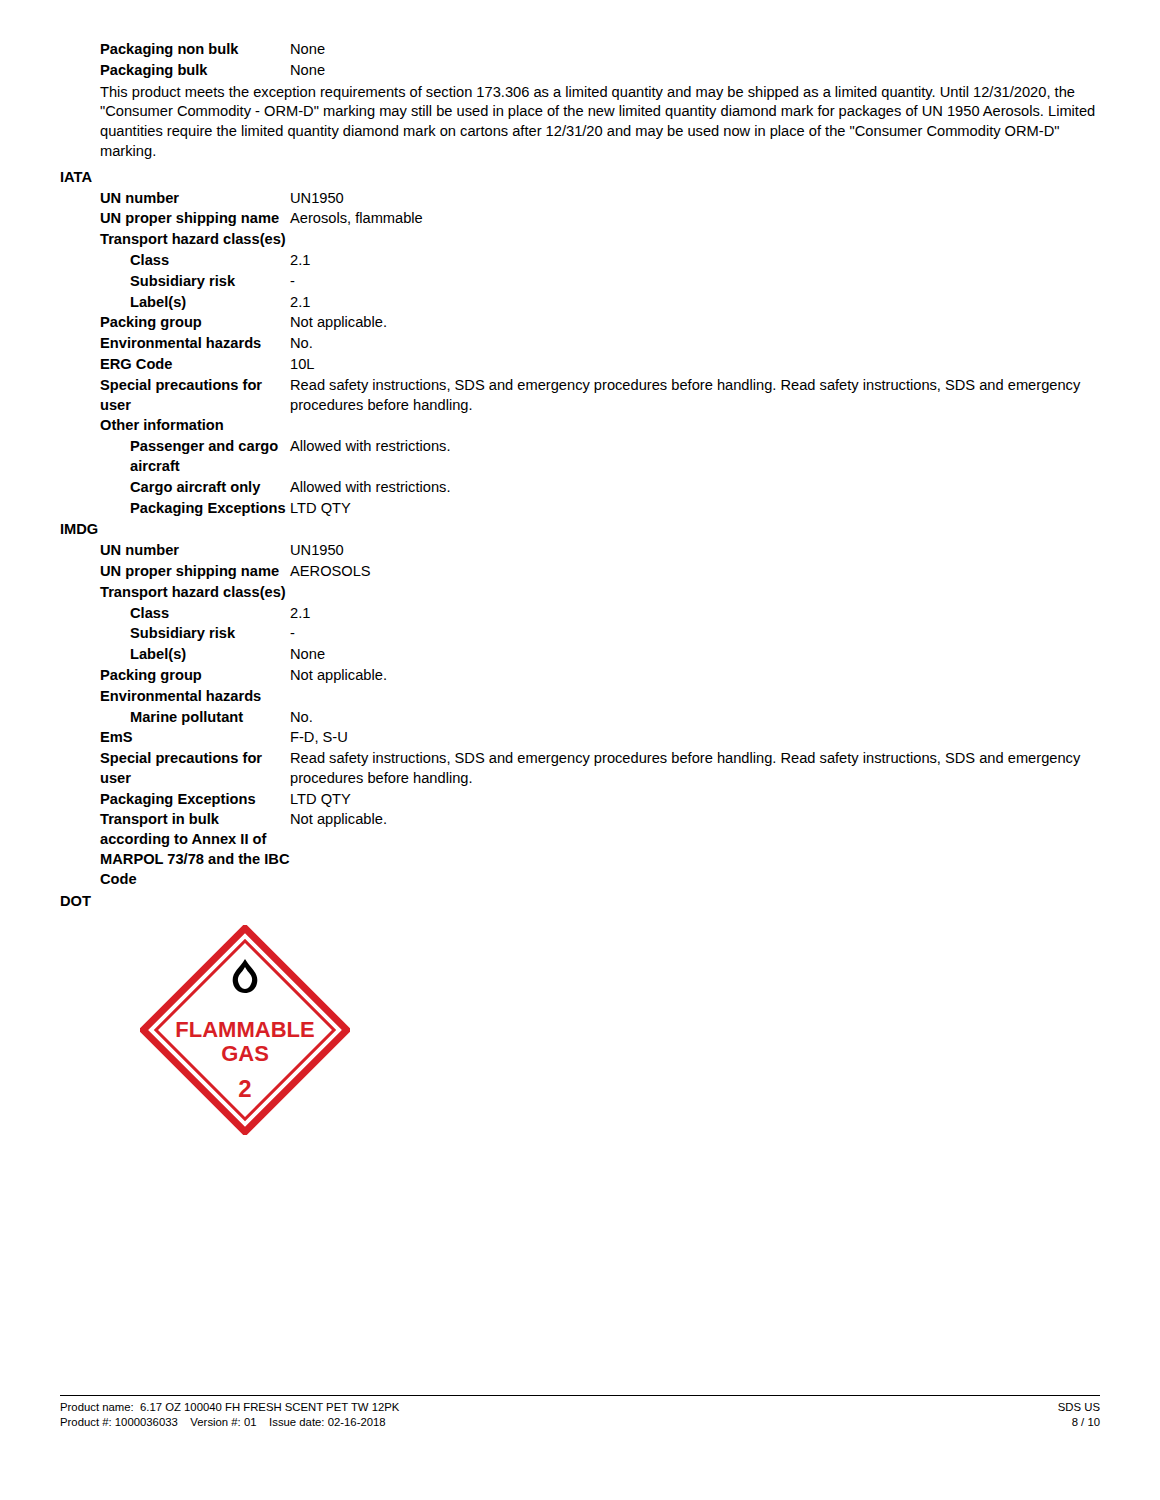Packaging non bulk
None
Packaging bulk
None
This product meets the exception requirements of section 173.306 as a limited quantity and may be shipped as a limited quantity. Until 12/31/2020, the "Consumer Commodity - ORM-D" marking may still be used in place of the new limited quantity diamond mark for packages of UN 1950 Aerosols. Limited quantities require the limited quantity diamond mark on cartons after 12/31/20 and may be used now in place of the "Consumer Commodity ORM-D" marking.
IATA
UN number
UN1950
UN proper shipping name
Aerosols, flammable
Transport hazard class(es)
Class
2.1
Subsidiary risk
-
Label(s)
2.1
Packing group
Not applicable.
Environmental hazards
No.
ERG Code
10L
Special precautions for user
Read safety instructions, SDS and emergency procedures before handling. Read safety instructions, SDS and emergency procedures before handling.
Other information
Passenger and cargo aircraft
Allowed with restrictions.
Cargo aircraft only
Allowed with restrictions.
Packaging Exceptions
LTD QTY
IMDG
UN number
UN1950
UN proper shipping name
AEROSOLS
Transport hazard class(es)
Class
2.1
Subsidiary risk
-
Label(s)
None
Packing group
Not applicable.
Environmental hazards
Marine pollutant
No.
EmS
F-D, S-U
Special precautions for user
Read safety instructions, SDS and emergency procedures before handling. Read safety instructions, SDS and emergency procedures before handling.
Packaging Exceptions
LTD QTY
Transport in bulk according to Annex II of MARPOL 73/78 and the IBC Code
Not applicable.
DOT
FLAMMABLE GAS 2
Product name: 6.17 OZ 100040 FH FRESH SCENT PET TW 12PK
Product #: 1000036033 Version #: 01 Issue date: 02-16-2018
SDS US
8 / 10